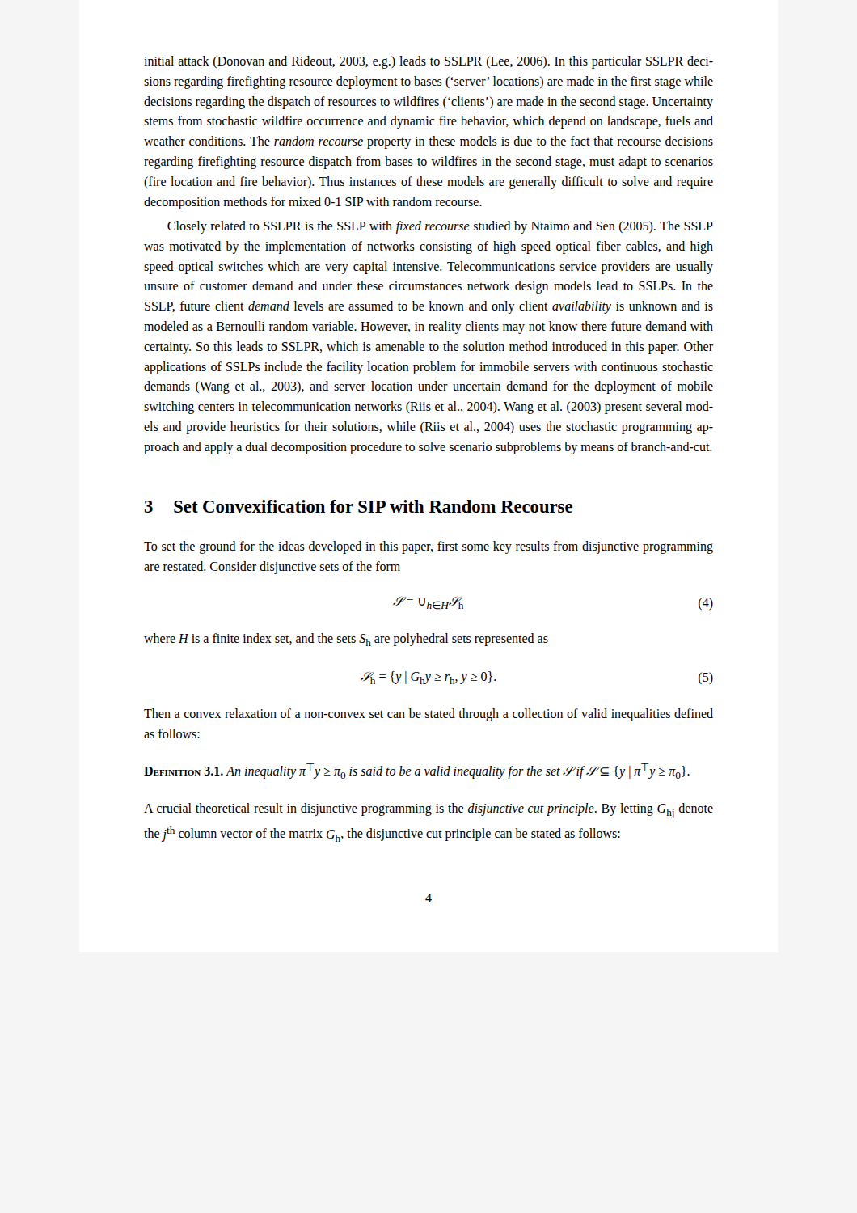initial attack (Donovan and Rideout, 2003, e.g.) leads to SSLPR (Lee, 2006). In this particular SSLPR decisions regarding firefighting resource deployment to bases (‘server’ locations) are made in the first stage while decisions regarding the dispatch of resources to wildfires (‘clients’) are made in the second stage. Uncertainty stems from stochastic wildfire occurrence and dynamic fire behavior, which depend on landscape, fuels and weather conditions. The random recourse property in these models is due to the fact that recourse decisions regarding firefighting resource dispatch from bases to wildfires in the second stage, must adapt to scenarios (fire location and fire behavior). Thus instances of these models are generally difficult to solve and require decomposition methods for mixed 0-1 SIP with random recourse.
Closely related to SSLPR is the SSLP with fixed recourse studied by Ntaimo and Sen (2005). The SSLP was motivated by the implementation of networks consisting of high speed optical fiber cables, and high speed optical switches which are very capital intensive. Telecommunications service providers are usually unsure of customer demand and under these circumstances network design models lead to SSLPs. In the SSLP, future client demand levels are assumed to be known and only client availability is unknown and is modeled as a Bernoulli random variable. However, in reality clients may not know there future demand with certainty. So this leads to SSLPR, which is amenable to the solution method introduced in this paper. Other applications of SSLPs include the facility location problem for immobile servers with continuous stochastic demands (Wang et al., 2003), and server location under uncertain demand for the deployment of mobile switching centers in telecommunication networks (Riis et al., 2004). Wang et al. (2003) present several models and provide heuristics for their solutions, while (Riis et al., 2004) uses the stochastic programming approach and apply a dual decomposition procedure to solve scenario subproblems by means of branch-and-cut.
3 Set Convexification for SIP with Random Recourse
To set the ground for the ideas developed in this paper, first some key results from disjunctive programming are restated. Consider disjunctive sets of the form
𝒮 = ∪h∈H𝒮h (4)
where H is a finite index set, and the sets Sh are polyhedral sets represented as
𝒮h = {y | Ghy ≥ rh, y ≥ 0}. (5)
Then a convex relaxation of a non-convex set can be stated through a collection of valid inequalities defined as follows:
Definition 3.1. An inequality π⊤y ≥ π0 is said to be a valid inequality for the set 𝒮 if 𝒮 ⊆ {y | π⊤y ≥ π0}.
A crucial theoretical result in disjunctive programming is the disjunctive cut principle. By letting Ghj denote the jth column vector of the matrix Gh, the disjunctive cut principle can be stated as follows:
4